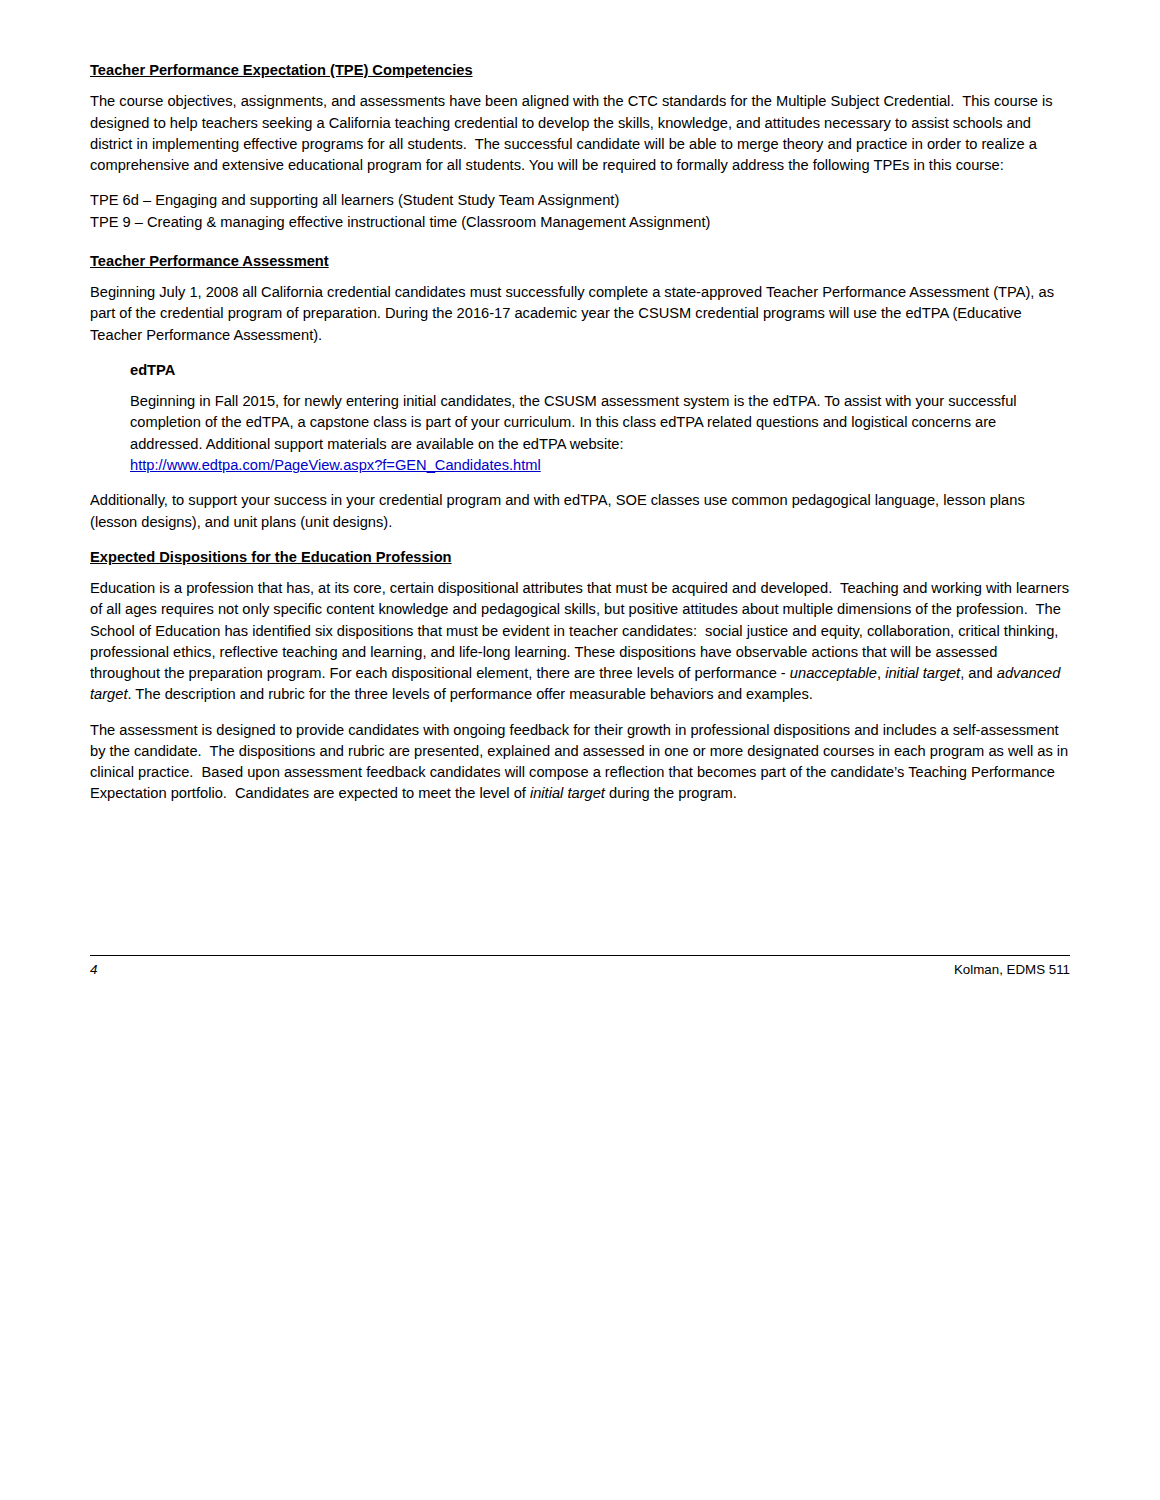Teacher Performance Expectation (TPE) Competencies
The course objectives, assignments, and assessments have been aligned with the CTC standards for the Multiple Subject Credential. This course is designed to help teachers seeking a California teaching credential to develop the skills, knowledge, and attitudes necessary to assist schools and district in implementing effective programs for all students. The successful candidate will be able to merge theory and practice in order to realize a comprehensive and extensive educational program for all students. You will be required to formally address the following TPEs in this course:
TPE 6d – Engaging and supporting all learners (Student Study Team Assignment)
TPE 9 – Creating & managing effective instructional time (Classroom Management Assignment)
Teacher Performance Assessment
Beginning July 1, 2008 all California credential candidates must successfully complete a state-approved Teacher Performance Assessment (TPA), as part of the credential program of preparation. During the 2016-17 academic year the CSUSM credential programs will use the edTPA (Educative Teacher Performance Assessment).
edTPA
Beginning in Fall 2015, for newly entering initial candidates, the CSUSM assessment system is the edTPA. To assist with your successful completion of the edTPA, a capstone class is part of your curriculum. In this class edTPA related questions and logistical concerns are addressed. Additional support materials are available on the edTPA website:
http://www.edtpa.com/PageView.aspx?f=GEN_Candidates.html
Additionally, to support your success in your credential program and with edTPA, SOE classes use common pedagogical language, lesson plans (lesson designs), and unit plans (unit designs).
Expected Dispositions for the Education Profession
Education is a profession that has, at its core, certain dispositional attributes that must be acquired and developed. Teaching and working with learners of all ages requires not only specific content knowledge and pedagogical skills, but positive attitudes about multiple dimensions of the profession. The School of Education has identified six dispositions that must be evident in teacher candidates: social justice and equity, collaboration, critical thinking, professional ethics, reflective teaching and learning, and life-long learning. These dispositions have observable actions that will be assessed throughout the preparation program. For each dispositional element, there are three levels of performance - unacceptable, initial target, and advanced target. The description and rubric for the three levels of performance offer measurable behaviors and examples.
The assessment is designed to provide candidates with ongoing feedback for their growth in professional dispositions and includes a self-assessment by the candidate. The dispositions and rubric are presented, explained and assessed in one or more designated courses in each program as well as in clinical practice. Based upon assessment feedback candidates will compose a reflection that becomes part of the candidate’s Teaching Performance Expectation portfolio. Candidates are expected to meet the level of initial target during the program.
4 Kolman, EDMS 511